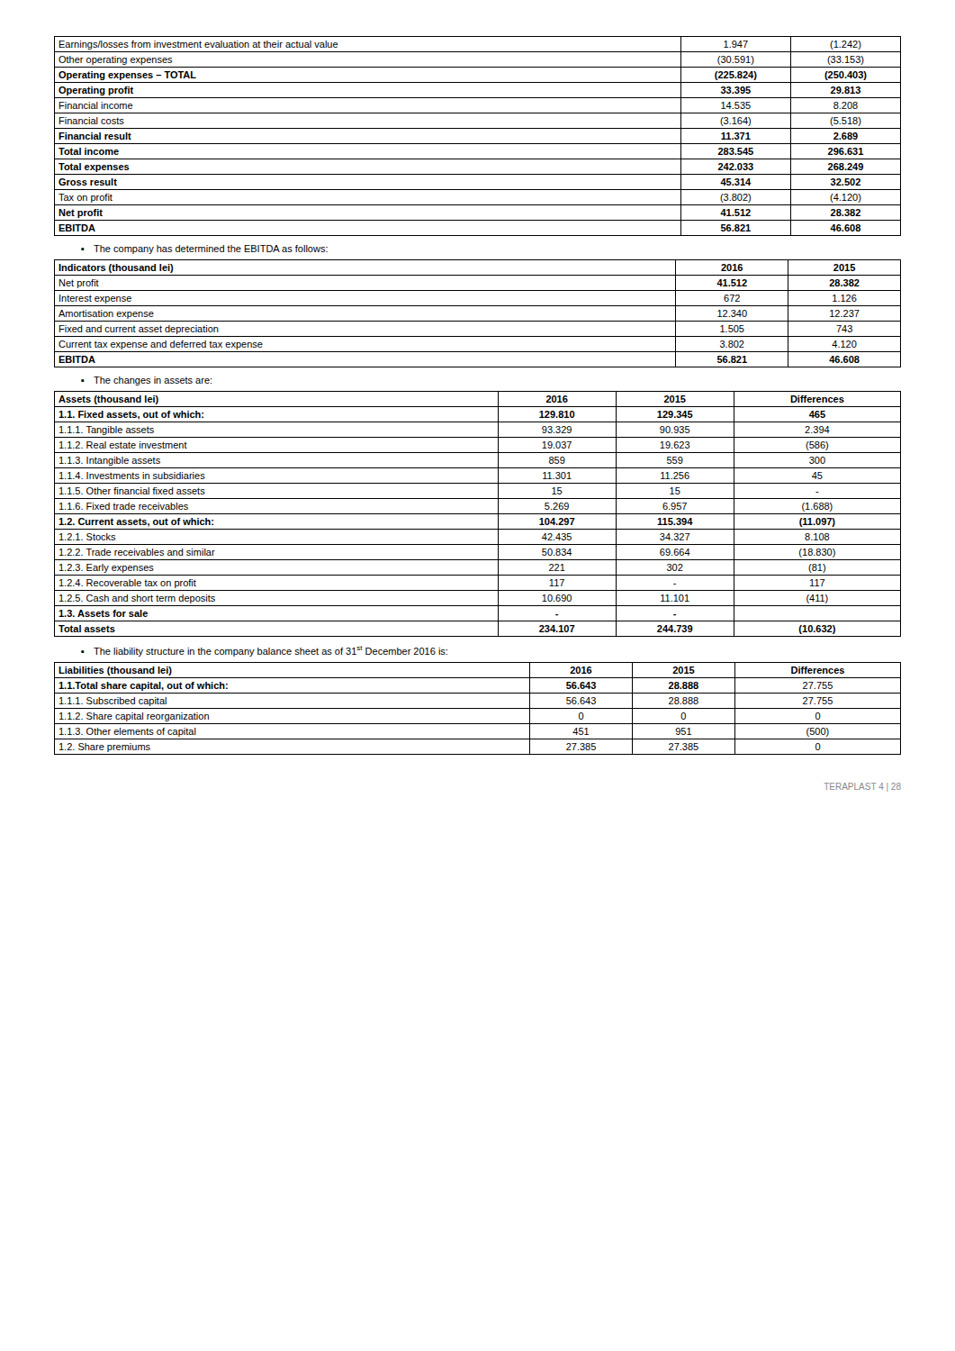| Earnings/losses from investment evaluation at their actual value | 1.947 | (1.242) |
| Other operating expenses | (30.591) | (33.153) |
| Operating expenses – TOTAL | (225.824) | (250.403) |
| Operating profit | 33.395 | 29.813 |
| Financial income | 14.535 | 8.208 |
| Financial costs | (3.164) | (5.518) |
| Financial result | 11.371 | 2.689 |
| Total income | 283.545 | 296.631 |
| Total expenses | 242.033 | 268.249 |
| Gross result | 45.314 | 32.502 |
| Tax on profit | (3.802) | (4.120) |
| Net profit | 41.512 | 28.382 |
| EBITDA | 56.821 | 46.608 |
▪The company has determined the EBITDA as follows:
| Indicators (thousand lei) | 2016 | 2015 |
| --- | --- | --- |
| Net profit | 41.512 | 28.382 |
| Interest expense | 672 | 1.126 |
| Amortisation expense | 12.340 | 12.237 |
| Fixed and current asset depreciation | 1.505 | 743 |
| Current tax expense and deferred tax expense | 3.802 | 4.120 |
| EBITDA | 56.821 | 46.608 |
▪The changes in assets are:
| Assets (thousand lei) | 2016 | 2015 | Differences |
| --- | --- | --- | --- |
| 1.1. Fixed assets, out of which: | 129.810 | 129.345 | 465 |
| 1.1.1. Tangible assets | 93.329 | 90.935 | 2.394 |
| 1.1.2. Real estate investment | 19.037 | 19.623 | (586) |
| 1.1.3. Intangible assets | 859 | 559 | 300 |
| 1.1.4. Investments in subsidiaries | 11.301 | 11.256 | 45 |
| 1.1.5. Other financial fixed assets | 15 | 15 | - |
| 1.1.6. Fixed trade receivables | 5.269 | 6.957 | (1.688) |
| 1.2. Current assets, out of which: | 104.297 | 115.394 | (11.097) |
| 1.2.1. Stocks | 42.435 | 34.327 | 8.108 |
| 1.2.2. Trade receivables and similar | 50.834 | 69.664 | (18.830) |
| 1.2.3. Early expenses | 221 | 302 | (81) |
| 1.2.4. Recoverable tax on profit | 117 | - | 117 |
| 1.2.5. Cash and short term deposits | 10.690 | 11.101 | (411) |
| 1.3. Assets for sale | - | - | |
| Total assets | 234.107 | 244.739 | (10.632) |
▪The liability structure in the company balance sheet as of 31st December 2016 is:
| Liabilities (thousand lei) | 2016 | 2015 | Differences |
| --- | --- | --- | --- |
| 1.1.Total share capital, out of which: | 56.643 | 28.888 | 27.755 |
| 1.1.1. Subscribed capital | 56.643 | 28.888 | 27.755 |
| 1.1.2. Share capital reorganization | 0 | 0 | 0 |
| 1.1.3. Other elements of capital | 451 | 951 | (500) |
| 1.2. Share premiums | 27.385 | 27.385 | 0 |
TERAPLAST 4 | 28